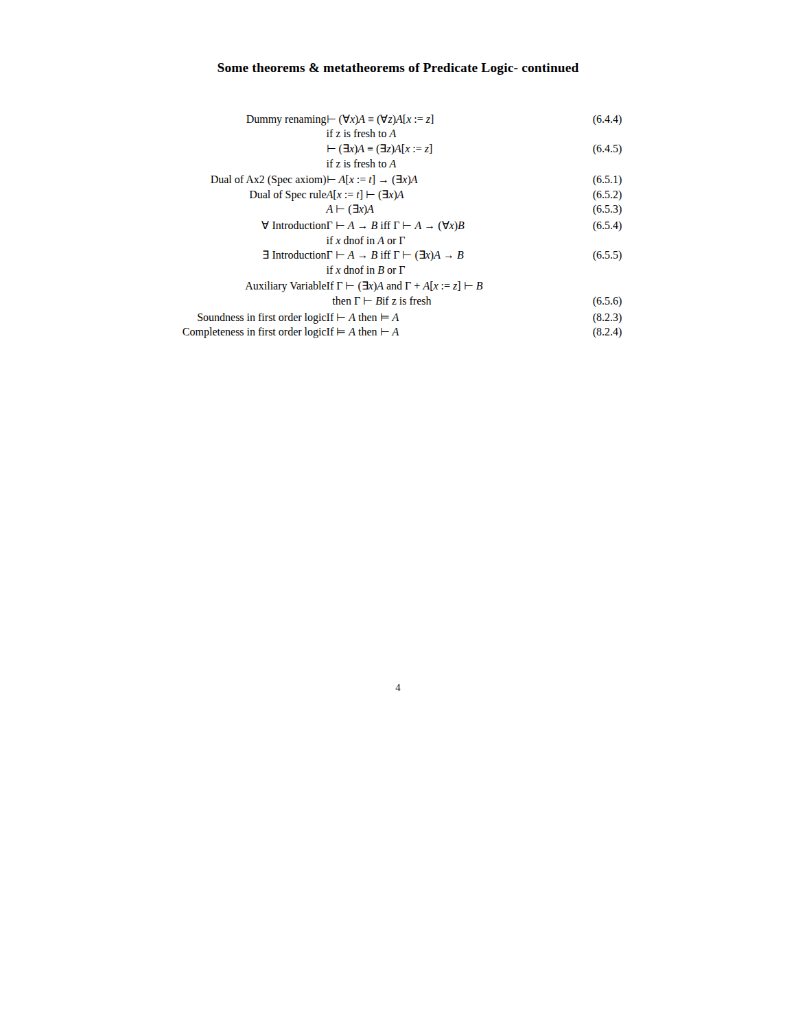Some theorems & metatheorems of Predicate Logic- continued
| Dummy renaming | ⊢ (∀ x ) A ≡ (∀ z ) A [ x := z ] if z is fresh to A | (6.4.4) |
| | ⊢ (∃ x ) A ≡ (∃ z ) A [ x := z ] if z is fresh to A | (6.4.5) |
| Dual of Ax2 (Spec axiom) | ⊢ A [ x := t ] → (∃ x ) A | (6.5.1) |
| Dual of Spec rule | A [ x := t ] ⊢ (∃ x ) A | (6.5.2) |
| | A ⊢ (∃ x ) A | (6.5.3) |
| ∀ Introduction | Γ ⊢ A → B iff Γ ⊢ A → (∀ x ) B if x dnof in A or Γ | (6.5.4) |
| ∃ Introduction | Γ ⊢ A → B iff Γ ⊢ (∃ x ) A → B if x dnof in B or Γ | (6.5.5) |
| Auxiliary Variable | If Γ ⊢ (∃ x ) A and Γ + A [ x := z ] ⊢ B | |
| | then Γ ⊢ B if z is fresh | (6.5.6) |
| Soundness in first order logic | If ⊢ A then ⊨ A | (8.2.3) |
| Completeness in first order logic | If ⊨ A then ⊢ A | (8.2.4) |
4